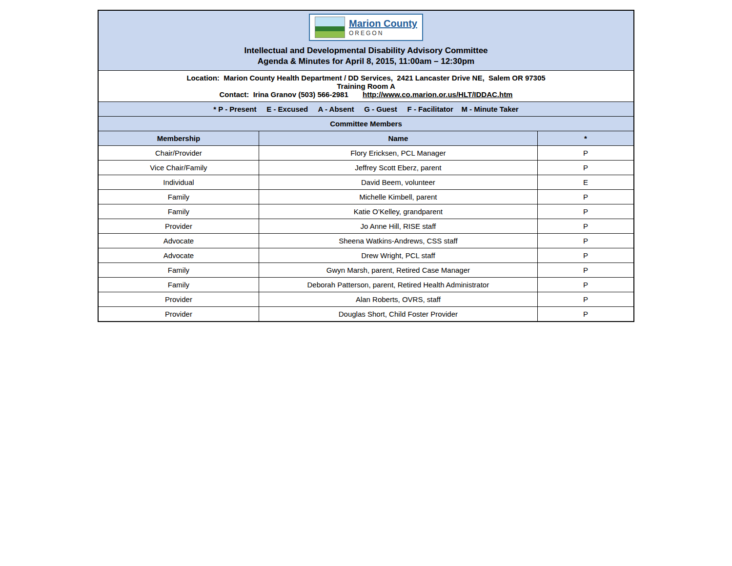| Marion County OREGON Intellectual and Developmental Disability Advisory Committee Agenda & Minutes for April 8, 2015, 11:00am – 12:30pm |
| Location: Marion County Health Department / DD Services, 2421 Lancaster Drive NE, Salem OR 97305 Training Room A Contact: Irina Granov (503) 566-2981 http://www.co.marion.or.us/HLT/IDDAC.htm |
| * P - Present E - Excused A - Absent G - Guest F - Facilitator M - Minute Taker |
| Committee Members |
| Membership | Name | * |
| Chair/Provider | Flory Ericksen, PCL Manager | P |
| Vice Chair/Family | Jeffrey Scott Eberz, parent | P |
| Individual | David Beem, volunteer | E |
| Family | Michelle Kimbell, parent | P |
| Family | Katie O’Kelley, grandparent | P |
| Provider | Jo Anne Hill, RISE staff | P |
| Advocate | Sheena Watkins-Andrews, CSS staff | P |
| Advocate | Drew Wright, PCL staff | P |
| Family | Gwyn Marsh, parent, Retired Case Manager | P |
| Family | Deborah Patterson, parent, Retired Health Administrator | P |
| Provider | Alan Roberts, OVRS, staff | P |
| Provider | Douglas Short, Child Foster Provider | P |